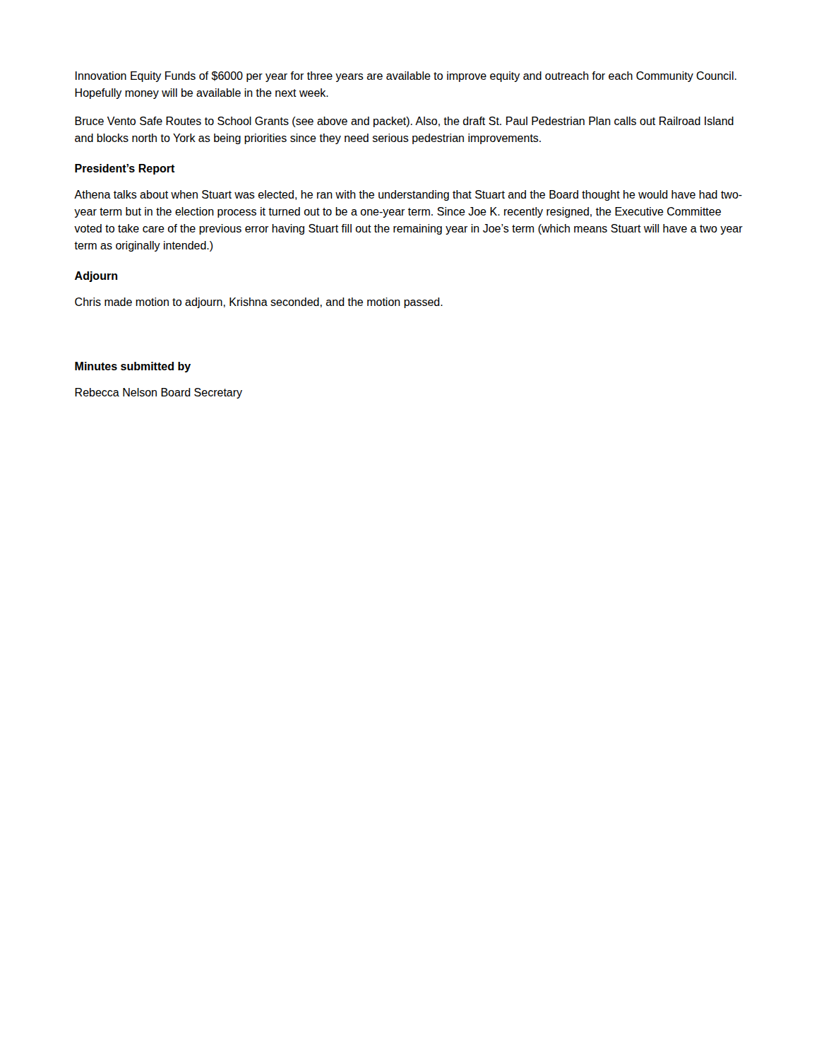Innovation Equity Funds of $6000 per year for three years are available to improve equity and outreach for each Community Council. Hopefully money will be available in the next week.
Bruce Vento Safe Routes to School Grants (see above and packet). Also, the draft St. Paul Pedestrian Plan calls out Railroad Island and blocks north to York as being priorities since they need serious pedestrian improvements.
President’s Report
Athena talks about when Stuart was elected, he ran with the understanding that Stuart and the Board thought he would have had two-year term but in the election process it turned out to be a one-year term. Since Joe K. recently resigned, the Executive Committee voted to take care of the previous error having Stuart fill out the remaining year in Joe’s term (which means Stuart will have a two year term as originally intended.)
Adjourn
Chris made motion to adjourn, Krishna seconded, and the motion passed.
Minutes submitted by
Rebecca Nelson Board Secretary